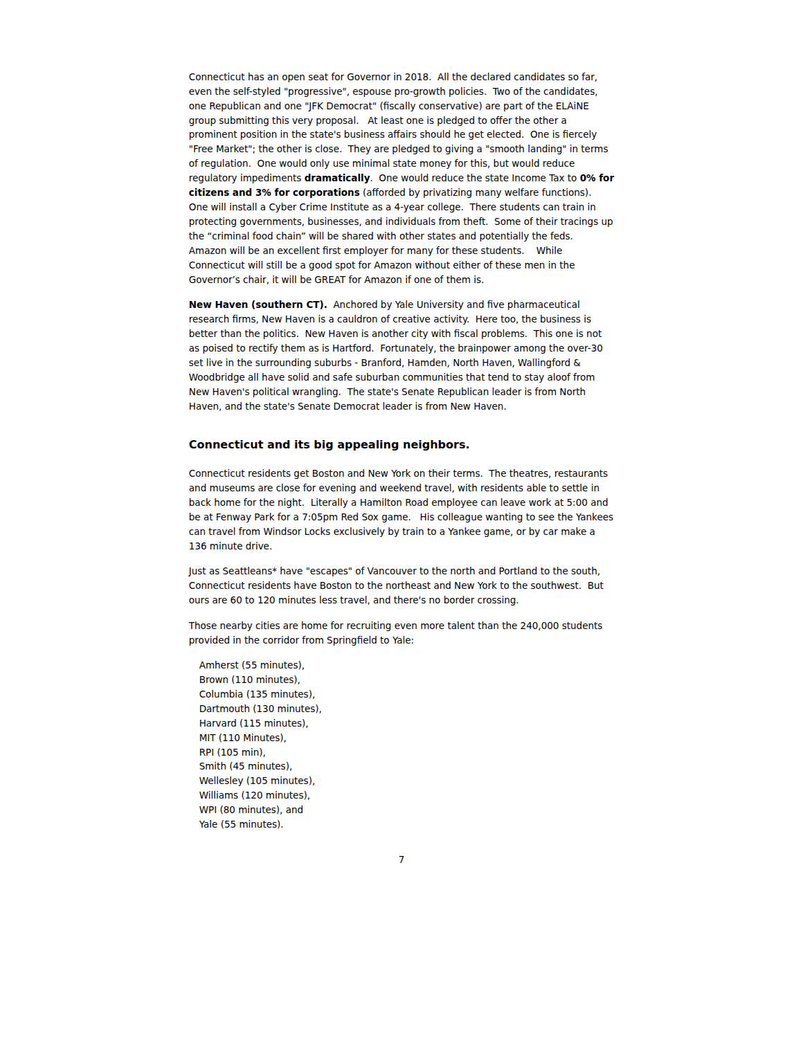Connecticut has an open seat for Governor in 2018. All the declared candidates so far, even the self-styled "progressive", espouse pro-growth policies. Two of the candidates, one Republican and one "JFK Democrat" (fiscally conservative) are part of the ELAiNE group submitting this very proposal. At least one is pledged to offer the other a prominent position in the state's business affairs should he get elected. One is fiercely "Free Market"; the other is close. They are pledged to giving a "smooth landing" in terms of regulation. One would only use minimal state money for this, but would reduce regulatory impediments dramatically. One would reduce the state Income Tax to 0% for citizens and 3% for corporations (afforded by privatizing many welfare functions). One will install a Cyber Crime Institute as a 4-year college. There students can train in protecting governments, businesses, and individuals from theft. Some of their tracings up the “criminal food chain” will be shared with other states and potentially the feds. Amazon will be an excellent first employer for many for these students. While Connecticut will still be a good spot for Amazon without either of these men in the Governor’s chair, it will be GREAT for Amazon if one of them is.
New Haven (southern CT). Anchored by Yale University and five pharmaceutical research firms, New Haven is a cauldron of creative activity. Here too, the business is better than the politics. New Haven is another city with fiscal problems. This one is not as poised to rectify them as is Hartford. Fortunately, the brainpower among the over-30 set live in the surrounding suburbs - Branford, Hamden, North Haven, Wallingford & Woodbridge all have solid and safe suburban communities that tend to stay aloof from New Haven's political wrangling. The state's Senate Republican leader is from North Haven, and the state's Senate Democrat leader is from New Haven.
Connecticut and its big appealing neighbors.
Connecticut residents get Boston and New York on their terms. The theatres, restaurants and museums are close for evening and weekend travel, with residents able to settle in back home for the night. Literally a Hamilton Road employee can leave work at 5:00 and be at Fenway Park for a 7:05pm Red Sox game. His colleague wanting to see the Yankees can travel from Windsor Locks exclusively by train to a Yankee game, or by car make a 136 minute drive.
Just as Seattleans* have "escapes" of Vancouver to the north and Portland to the south, Connecticut residents have Boston to the northeast and New York to the southwest. But ours are 60 to 120 minutes less travel, and there's no border crossing.
Those nearby cities are home for recruiting even more talent than the 240,000 students provided in the corridor from Springfield to Yale:
Amherst (55 minutes),
Brown (110 minutes),
Columbia (135 minutes),
Dartmouth (130 minutes),
Harvard (115 minutes),
MIT (110 Minutes),
RPI (105 min),
Smith (45 minutes),
Wellesley (105 minutes),
Williams (120 minutes),
WPI (80 minutes), and
Yale (55 minutes).
7